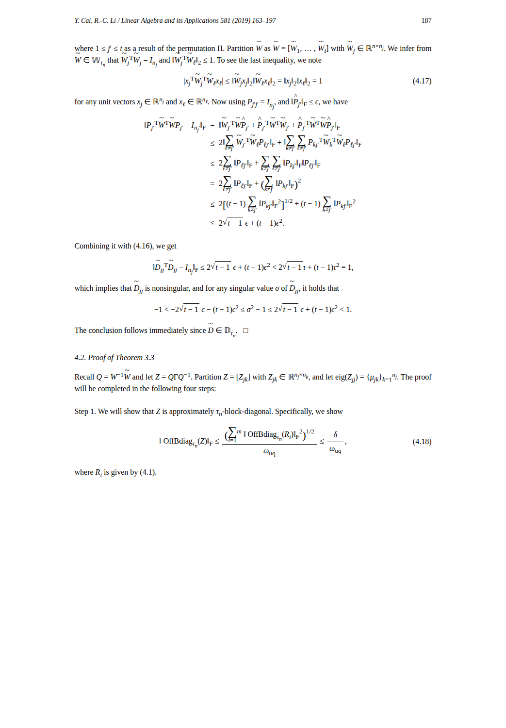Y. Cai, R.-C. Li / Linear Algebra and its Applications 581 (2019) 163–197 187
where 1 ≤ j′ ≤ t as a result of the permutation Π. Partition W as W = [W1, … , Wt] with Wj ∈ ℝn×nj. We infer from W ∈ 𝕎τn that WjTWj = Inj and ‖WjTWℓ‖2 ≤ 1. To see the last inequality, we note
|xjTWjTWℓxℓ| ≤ ‖Wjxj‖2‖Wℓxℓ‖2 = ‖xj‖2‖xℓ‖2 = 1 (4.17)
for any unit vectors xj ∈ ℝnj and xℓ ∈ ℝnℓ. Now using Pj′j′ = Inj, and ‖Pj′‖F ≤ ϵ, we have
| ‖ P j ′ T W T W P j ′ − I n j ′ ‖ F | = | ‖ W j ′ T W P j ′ + P j ′ T W T W j ′ + P j ′ T W T W P j ′ ‖ F |
| | ≤ | 2 ‖ ∑ ℓ ≠ j ′ W j ′ T W ℓ P ℓj ′ ‖ F + ‖ ∑ k ≠ j ′ ∑ ℓ ≠ j ′ P kj ′ T W k T W ℓ P ℓj ′ ‖ F |
| | ≤ | 2 ∑ ℓ ≠ j ′ ‖ P ℓj ′ ‖ F + ∑ k ≠ j ′ ∑ ℓ ≠ j ′ ‖ P kj ′ ‖ F ‖ P ℓj ′ ‖ F |
| | = | 2 ∑ ℓ ≠ j ′ ‖ P ℓj ′ ‖ F + ( ∑ k ≠ j ′ ‖ P kj ′ ‖ F ) 2 |
| | ≤ | 2 [ ( t − 1) ∑ k ≠ j ′ ‖ P kj ′ ‖ F 2 ] 1/2 + ( t − 1) ∑ k ≠ j ′ ‖ P kj ′ ‖ F 2 |
| | ≤ | 2 t − 1 ϵ + ( t − 1) ϵ 2 . |
Combining it with (4.16), we get
‖DjjTDjj − Inj‖F ≤ 2t − 1 ϵ + (t − 1)ϵ2 < 2t − 1 τ + (t − 1)τ2 = 1,
which implies that Djj is nonsingular, and for any singular value σ of Djj, it holds that
−1 < −2t − 1 ϵ − (t − 1)ϵ2 ≤ σ2 − 1 ≤ 2t − 1 ϵ + (t − 1)ϵ2 < 1.
The conclusion follows immediately since D ∈ 𝔻τn. □
4.2. Proof of Theorem 3.3
Recall Q = W−1W and let Z = QΓQ−1. Partition Z = [Zjk] with Zjk ∈ ℝnj×nk, and let eig(Zjj) = {μjk}k=1nj. The proof will be completed in the following four steps:
Step 1. We will show that Z is approximately τn-block-diagonal. Specifically, we show
‖ OffBdiagτn(Z)‖F ≤ (∑i=1m ‖ OffBdiagτn(Ri)‖F2)1/2 ωuq ≤ δωuq, (4.18)
where Ri is given by (4.1).